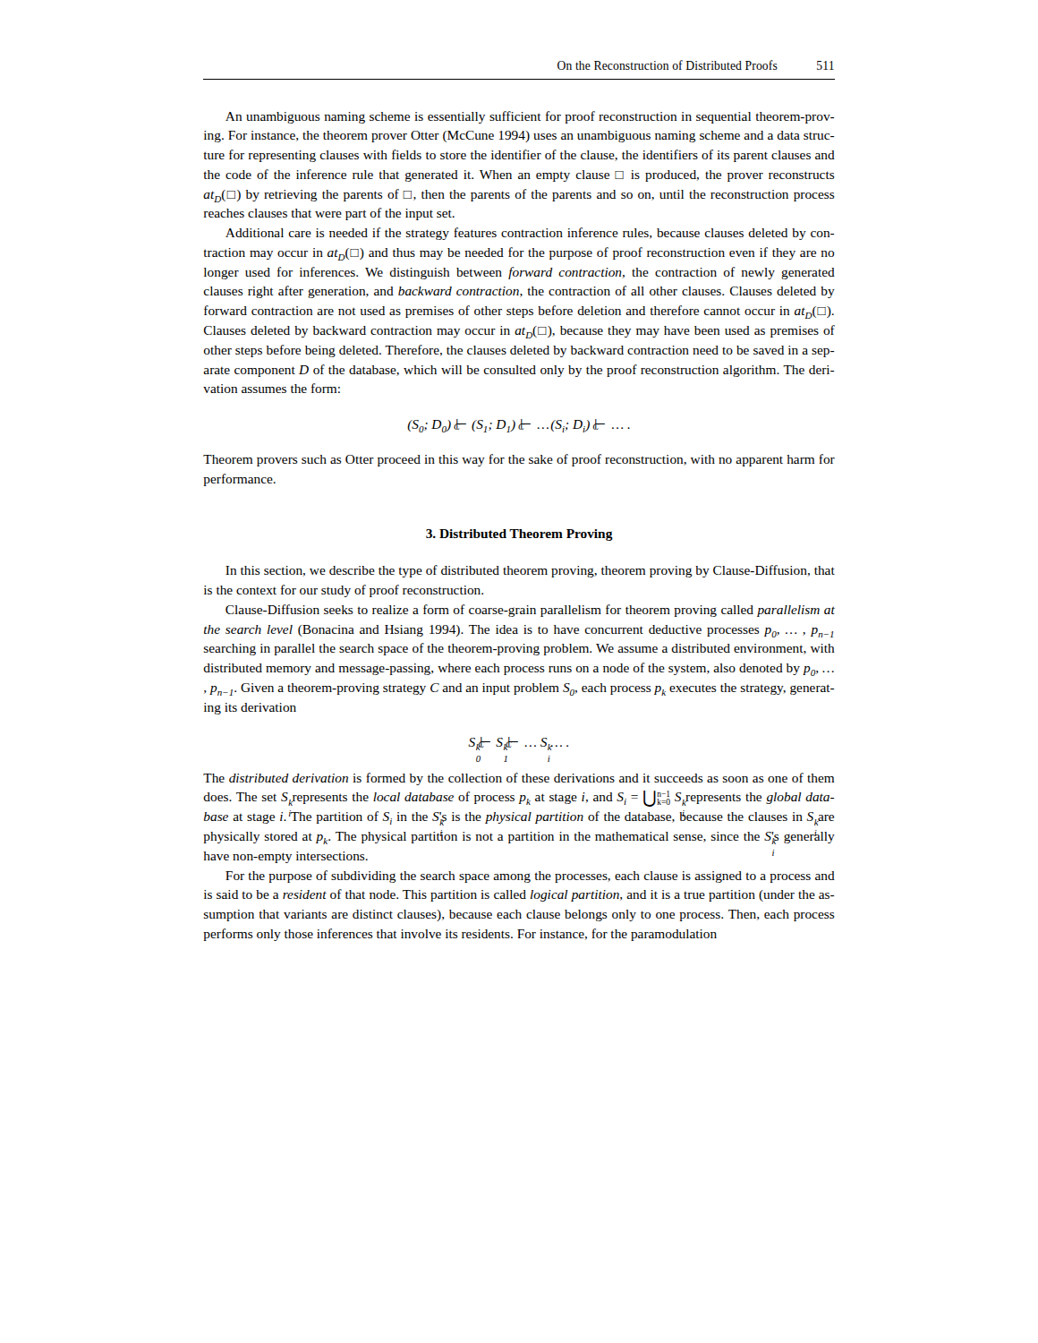On the Reconstruction of Distributed Proofs 511
An unambiguous naming scheme is essentially sufficient for proof reconstruction in sequential theorem-proving. For instance, the theorem prover Otter (McCune 1994) uses an unambiguous naming scheme and a data structure for representing clauses with fields to store the identifier of the clause, the identifiers of its parent clauses and the code of the inference rule that generated it. When an empty clause □ is produced, the prover reconstructs atD(□) by retrieving the parents of □, then the parents of the parents and so on, until the reconstruction process reaches clauses that were part of the input set.
Additional care is needed if the strategy features contraction inference rules, because clauses deleted by contraction may occur in atD(□) and thus may be needed for the purpose of proof reconstruction even if they are no longer used for inferences. We distinguish between forward contraction, the contraction of newly generated clauses right after generation, and backward contraction, the contraction of all other clauses. Clauses deleted by forward contraction are not used as premises of other steps before deletion and therefore cannot occur in atD(□). Clauses deleted by backward contraction may occur in atD(□), because they may have been used as premises of other steps before being deleted. Therefore, the clauses deleted by backward contraction need to be saved in a separate component D of the database, which will be consulted only by the proof reconstruction algorithm. The derivation assumes the form:
(S0; D0)⊢C(S1; D1)⊢C … (Si; Di)⊢C … .
Theorem provers such as Otter proceed in this way for the sake of proof reconstruction, with no apparent harm for performance.
3. Distributed Theorem Proving
In this section, we describe the type of distributed theorem proving, theorem proving by Clause-Diffusion, that is the context for our study of proof reconstruction.
Clause-Diffusion seeks to realize a form of coarse-grain parallelism for theorem proving called parallelism at the search level (Bonacina and Hsiang 1994). The idea is to have concurrent deductive processes p0, … , pn−1 searching in parallel the search space of the theorem-proving problem. We assume a distributed environment, with distributed memory and message-passing, where each process runs on a node of the system, also denoted by p0, … , pn−1. Given a theorem-proving strategy C and an input problem S0, each process pk executes the strategy, generating its derivation
Sk 0⊢C Sk 1⊢C … Ski … .
The distributed derivation is formed by the collection of these derivations and it succeeds as soon as one of them does. The set Ski represents the local database of process pk at stage i, and Si = ⋃n−1 k=0 Ski represents the global database at stage i. The partition of Si in the Ski's is the physical partition of the database, because the clauses in Ski are physically stored at pk. The physical partition is not a partition in the mathematical sense, since the Ski's generally have non-empty intersections.
For the purpose of subdividing the search space among the processes, each clause is assigned to a process and is said to be a resident of that node. This partition is called logical partition, and it is a true partition (under the assumption that variants are distinct clauses), because each clause belongs only to one process. Then, each process performs only those inferences that involve its residents. For instance, for the paramodulation